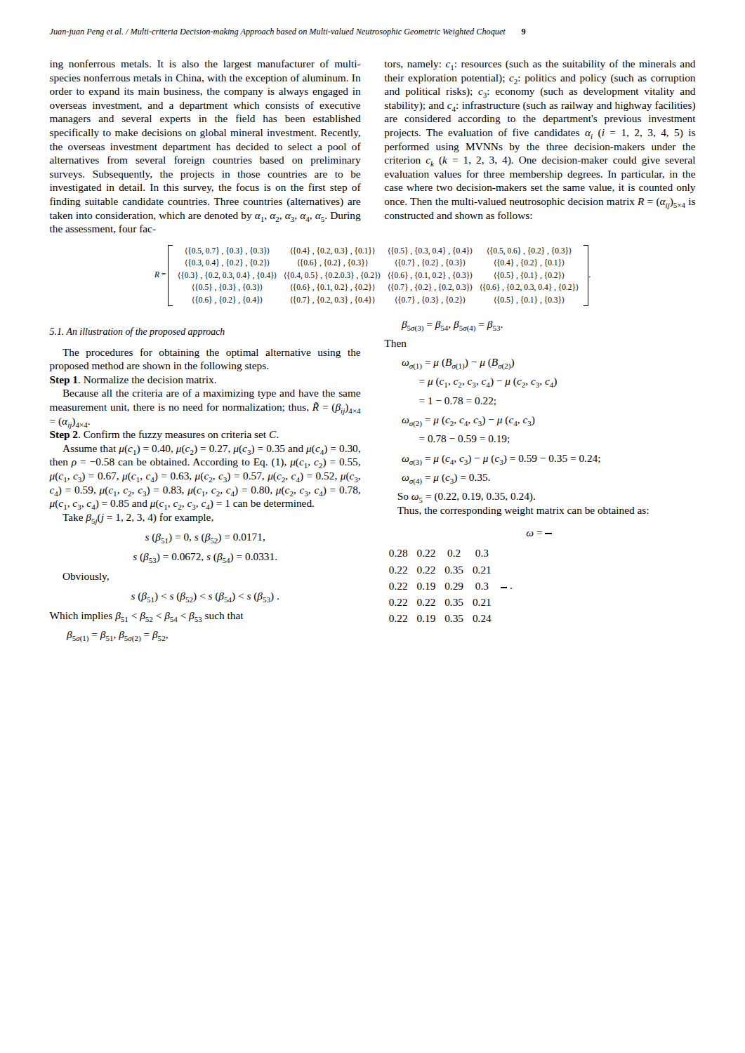Juan-juan Peng et al. / Multi-criteria Decision-making Approach based on Multi-valued Neutrosophic Geometric Weighted Choquet 9
ing nonferrous metals. It is also the largest manufacturer of multi-species nonferrous metals in China, with the exception of aluminum. In order to expand its main business, the company is always engaged in overseas investment, and a department which consists of executive managers and several experts in the field has been established specifically to make decisions on global mineral investment. Recently, the overseas investment department has decided to select a pool of alternatives from several foreign countries based on preliminary surveys. Subsequently, the projects in those countries are to be investigated in detail. In this survey, the focus is on the first step of finding suitable candidate countries. Three countries (alternatives) are taken into consideration, which are denoted by α1, α2, α3, α4, α5. During the assessment, four fac-
tors, namely: c1: resources (such as the suitability of the minerals and their exploration potential); c2: politics and policy (such as corruption and political risks); c3: economy (such as development vitality and stability); and c4: infrastructure (such as railway and highway facilities) are considered according to the department's previous investment projects. The evaluation of five candidates αi (i = 1, 2, 3, 4, 5) is performed using MVNNs by the three decision-makers under the criterion ck (k = 1, 2, 3, 4). One decision-maker could give several evaluation values for three membership degrees. In particular, in the case where two decision-makers set the same value, it is counted only once. Then the multi-valued neutrosophic decision matrix R = (αij)5×4 is constructed and shown as follows:
R =
| ⟨{0.5, 0.7} , {0.3} , {0.3}⟩ | ⟨{0.4} , {0.2, 0.3} , {0.1}⟩ | ⟨{0.5} , {0.3, 0.4} , {0.4}⟩ | ⟨{0.5, 0.6} , {0.2} , {0.3}⟩ |
| ⟨{0.3, 0.4} , {0.2} , {0.2}⟩ | ⟨{0.6} , {0.2} , {0.3}⟩ | ⟨{0.7} , {0.2} , {0.3}⟩ | ⟨{0.4} , {0.2} , {0.1}⟩ |
| ⟨{0.3} , {0.2, 0.3, 0.4} , {0.4}⟩ | ⟨{0.4, 0.5} , {0.2.0.3} , {0.2}⟩ | ⟨{0.6} , {0.1, 0.2} , {0.3}⟩ | ⟨{0.5} , {0.1} , {0.2}⟩ |
| ⟨{0.5} , {0.3} , {0.3}⟩ | ⟨{0.6} , {0.1, 0.2} , {0.2}⟩ | ⟨{0.7} , {0.2} , {0.2, 0.3}⟩ | ⟨{0.6} , {0.2, 0.3, 0.4} , {0.2}⟩ |
| ⟨{0.6} , {0.2} , {0.4}⟩ | ⟨{0.7} , {0.2, 0.3} , {0.4}⟩ | ⟨{0.7} , {0.3} , {0.2}⟩ | ⟨{0.5} , {0.1} , {0.3}⟩ |
.
5.1. An illustration of the proposed approach
The procedures for obtaining the optimal alternative using the proposed method are shown in the following steps.
Step 1. Normalize the decision matrix.
Because all the criteria are of a maximizing type and have the same measurement unit, there is no need for normalization; thus, R̃ = (βij)4×4 = (αij)4×4.
Step 2. Confirm the fuzzy measures on criteria set C.
Assume that μ(c1) = 0.40, μ(c2) = 0.27, μ(c3) = 0.35 and μ(c4) = 0.30, then ρ = −0.58 can be obtained. According to Eq. (1), μ(c1, c2) = 0.55, μ(c1, c3) = 0.67, μ(c1, c4) = 0.63, μ(c2, c3) = 0.57, μ(c2, c4) = 0.52, μ(c3, c4) = 0.59, μ(c1, c2, c3) = 0.83, μ(c1, c2, c4) = 0.80, μ(c2, c3, c4) = 0.78, μ(c1, c3, c4) = 0.85 and μ(c1, c2, c3, c4) = 1 can be determined.
Take β5j(j = 1, 2, 3, 4) for example,
s (β51) = 0, s (β52) = 0.0171,
s (β53) = 0.0672, s (β54) = 0.0331.
Obviously,
s (β51) < s (β52) < s (β54) < s (β53) .
Which implies β51 < β52 < β54 < β53 such that
β5σ(1) = β51, β5σ(2) = β52,
β5σ(3) = β54, β5σ(4) = β53.
Then
ωσ(1) = μ (Bσ(1)) − μ (Bσ(2))
= μ (c1, c2, c3, c4) − μ (c2, c3, c4)
= 1 − 0.78 = 0.22;
ωσ(2) = μ (c2, c4, c3) − μ (c4, c3)
= 0.78 − 0.59 = 0.19;
ωσ(3) = μ (c4, c3) − μ (c3) = 0.59 − 0.35 = 0.24;
ωσ(4) = μ (c3) = 0.35.
So ω5 = (0.22, 0.19, 0.35, 0.24).
Thus, the corresponding weight matrix can be obtained as:
ω =
| 0.28 | 0.22 | 0.2 | 0.3 |
| 0.22 | 0.22 | 0.35 | 0.21 |
| 0.22 | 0.19 | 0.29 | 0.3 |
| 0.22 | 0.22 | 0.35 | 0.21 |
| 0.22 | 0.19 | 0.35 | 0.24 |
.